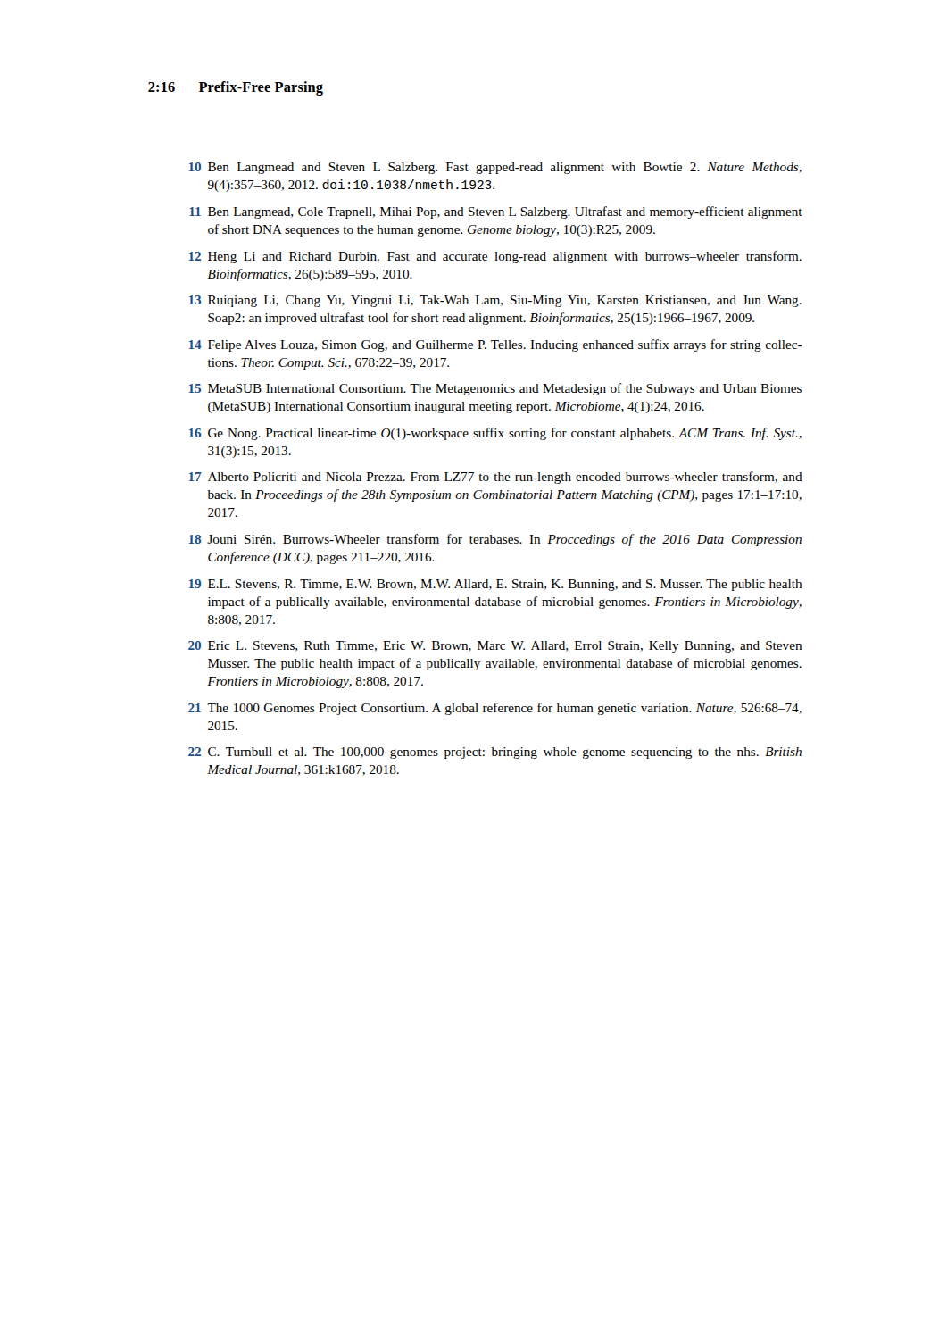2:16 Prefix-Free Parsing
10 Ben Langmead and Steven L Salzberg. Fast gapped-read alignment with Bowtie 2. Nature Methods, 9(4):357–360, 2012. doi:10.1038/nmeth.1923.
11 Ben Langmead, Cole Trapnell, Mihai Pop, and Steven L Salzberg. Ultrafast and memory-efficient alignment of short DNA sequences to the human genome. Genome biology, 10(3):R25, 2009.
12 Heng Li and Richard Durbin. Fast and accurate long-read alignment with burrows–wheeler transform. Bioinformatics, 26(5):589–595, 2010.
13 Ruiqiang Li, Chang Yu, Yingrui Li, Tak-Wah Lam, Siu-Ming Yiu, Karsten Kristiansen, and Jun Wang. Soap2: an improved ultrafast tool for short read alignment. Bioinformatics, 25(15):1966–1967, 2009.
14 Felipe Alves Louza, Simon Gog, and Guilherme P. Telles. Inducing enhanced suffix arrays for string collections. Theor. Comput. Sci., 678:22–39, 2017.
15 MetaSUB International Consortium. The Metagenomics and Metadesign of the Subways and Urban Biomes (MetaSUB) International Consortium inaugural meeting report. Microbiome, 4(1):24, 2016.
16 Ge Nong. Practical linear-time O(1)-workspace suffix sorting for constant alphabets. ACM Trans. Inf. Syst., 31(3):15, 2013.
17 Alberto Policriti and Nicola Prezza. From LZ77 to the run-length encoded burrows-wheeler transform, and back. In Proceedings of the 28th Symposium on Combinatorial Pattern Matching (CPM), pages 17:1–17:10, 2017.
18 Jouni Sirén. Burrows-Wheeler transform for terabases. In Proccedings of the 2016 Data Compression Conference (DCC), pages 211–220, 2016.
19 E.L. Stevens, R. Timme, E.W. Brown, M.W. Allard, E. Strain, K. Bunning, and S. Musser. The public health impact of a publically available, environmental database of microbial genomes. Frontiers in Microbiology, 8:808, 2017.
20 Eric L. Stevens, Ruth Timme, Eric W. Brown, Marc W. Allard, Errol Strain, Kelly Bunning, and Steven Musser. The public health impact of a publically available, environmental database of microbial genomes. Frontiers in Microbiology, 8:808, 2017.
21 The 1000 Genomes Project Consortium. A global reference for human genetic variation. Nature, 526:68–74, 2015.
22 C. Turnbull et al. The 100,000 genomes project: bringing whole genome sequencing to the nhs. British Medical Journal, 361:k1687, 2018.